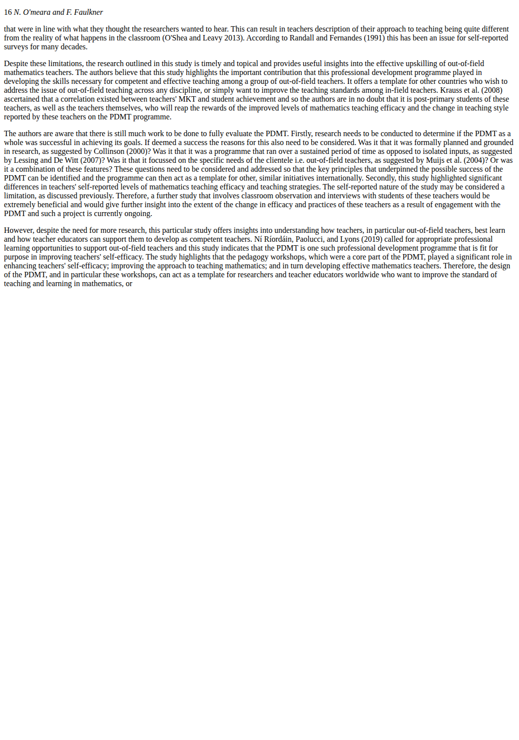16 N. O'meara and F. Faulkner
that were in line with what they thought the researchers wanted to hear. This can result in teachers description of their approach to teaching being quite different from the reality of what happens in the classroom (O'Shea and Leavy 2013). According to Randall and Fernandes (1991) this has been an issue for self-reported surveys for many decades.
Despite these limitations, the research outlined in this study is timely and topical and provides useful insights into the effective upskilling of out-of-field mathematics teachers. The authors believe that this study highlights the important contribution that this professional development programme played in developing the skills necessary for competent and effective teaching among a group of out-of-field teachers. It offers a template for other countries who wish to address the issue of out-of-field teaching across any discipline, or simply want to improve the teaching standards among in-field teachers. Krauss et al. (2008) ascertained that a correlation existed between teachers' MKT and student achievement and so the authors are in no doubt that it is post-primary students of these teachers, as well as the teachers themselves, who will reap the rewards of the improved levels of mathematics teaching efficacy and the change in teaching style reported by these teachers on the PDMT programme.
The authors are aware that there is still much work to be done to fully evaluate the PDMT. Firstly, research needs to be conducted to determine if the PDMT as a whole was successful in achieving its goals. If deemed a success the reasons for this also need to be considered. Was it that it was formally planned and grounded in research, as suggested by Collinson (2000)? Was it that it was a programme that ran over a sustained period of time as opposed to isolated inputs, as suggested by Lessing and De Witt (2007)? Was it that it focussed on the specific needs of the clientele i.e. out-of-field teachers, as suggested by Muijs et al. (2004)? Or was it a combination of these features? These questions need to be considered and addressed so that the key principles that underpinned the possible success of the PDMT can be identified and the programme can then act as a template for other, similar initiatives internationally. Secondly, this study highlighted significant differences in teachers' self-reported levels of mathematics teaching efficacy and teaching strategies. The self-reported nature of the study may be considered a limitation, as discussed previously. Therefore, a further study that involves classroom observation and interviews with students of these teachers would be extremely beneficial and would give further insight into the extent of the change in efficacy and practices of these teachers as a result of engagement with the PDMT and such a project is currently ongoing.
However, despite the need for more research, this particular study offers insights into understanding how teachers, in particular out-of-field teachers, best learn and how teacher educators can support them to develop as competent teachers. Ní Ríordáin, Paolucci, and Lyons (2019) called for appropriate professional learning opportunities to support out-of-field teachers and this study indicates that the PDMT is one such professional development programme that is fit for purpose in improving teachers' self-efficacy. The study highlights that the pedagogy workshops, which were a core part of the PDMT, played a significant role in enhancing teachers' self-efficacy; improving the approach to teaching mathematics; and in turn developing effective mathematics teachers. Therefore, the design of the PDMT, and in particular these workshops, can act as a template for researchers and teacher educators worldwide who want to improve the standard of teaching and learning in mathematics, or